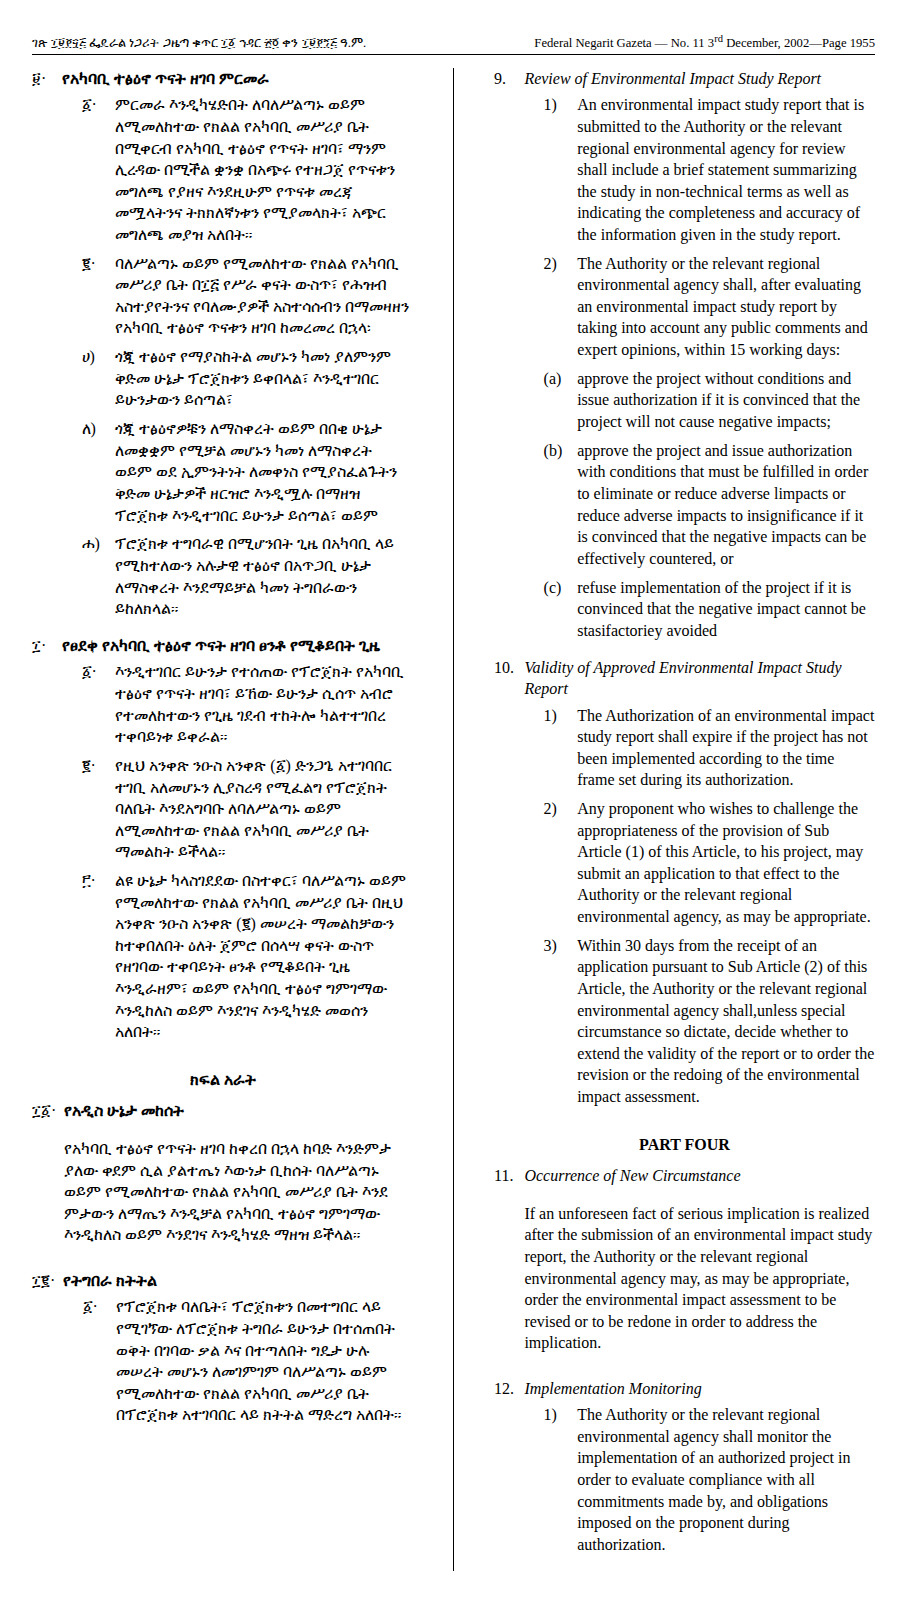ገጽ ፲፱፻፶፭ ፌዴራል ነጋሪት ጋዜጣ ቁጥር ፲፩ ኅዳር ፳፬ ቀን ፲፱፻፺፭ ዓ.ም.
Federal Negarit Gazeta — No. 11 3rd December, 2002—Page 1955
፱·
የአካባቢ ተፅዕኖ ጥናት ዘገባ ምርመራ
፩·ምርመራ እንዲካሄድበት ለባለሥልጣኑ ወይም ለሚመለከተው የክልል የአካባቢ መሥሪያ ቤት በሚቀርብ የአካባቢ ተፅዕኖ የጥናት ዘገባ፣ ማንም ሊረዳው በሚችል ቋንቋ በአጭሩ የተዘጋጀ የጥናቱን መግለጫ የያዘና እንደዚሁም የጥናቱ መረጃ መሟላትንና ትክክለኛነቱን የሚያመላክት፣ አጭር መግለጫ መያዝ አለበት።
፪·ባለሥልጣኑ ወይም የሚመለከተው የክልል የአካባቢ መሥሪያ ቤት በ፲፭ የሥራ ቀናት ውስጥ፣ የሕዝብ አስተያየትንና የባለሙያዎች አስተሳሰብን በማመዛዘን የአካባቢ ተፅዕኖ ጥናቱን ዘገባ ከመረመረ በኋላ፡
ሀ) ጎጂ ተፅዕኖ የማያስከትል መሆኑን ካመነ ያለምንም ቅድመ ሁኔታ ፕሮጀክቱን ይቀበላል፣ እንዲተገበር ይሁንታውን ይሰጣል፣
ለ) ጎጂ ተፅዕኖዎቹን ለማስቀረት ወይም በበቂ ሁኔታ ለመቋቋም የሚቻል መሆኑን ካመነ ለማስቀረት ወይም ወደ ኢምንትነት ለመቀነስ የሚያስፈልጉትን ቅድመ ሁኔታዎች ዘርዝሮ እንዲሟሉ በማዘዝ ፕሮጀክቱ እንዲተገበር ይሁንታ ይሰጣል፣ ወይም
ሐ) ፕሮጀክቱ ተግባራዊ በሚሆንበት ጊዜ በአካባቢ ላይ የሚከተለውን አሉታዊ ተፅዕኖ በአጥጋቢ ሁኔታ ለማስቀረት እንደማይቻል ካመነ ትግበራውን ይከለክላል።
፲·
የፀደቀ የአካባቢ ተፅዕኖ ጥናት ዘገባ ፀንቶ የሚቆይበት ጊዜ
፩·እንዲተገበር ይሁንታ የተሰጠው የፕሮጀክት የአካባቢ ተፅዕኖ የጥናት ዘገባ፣ ይኸው ይሁንታ ሲሰጥ አብሮ የተመለከተውን የጊዜ ገደብ ተከትሎ ካልተተገበረ ተቀባይነቱ ይቀራል።
፪·የዚህ አንቀጽ ንዑስ አንቀጽ (፩) ድንጋጌ አተገባበር ተገቢ አለመሆኑን ሊያስረዳ የሚፈልግ የፕሮጀክት ባለቤት እንደአግባቡ ለባለሥልጣኑ ወይም ለሚመለከተው የክልል የአካባቢ መሥሪያ ቤት ማመልከት ይችላል።
፫·ልዩ ሁኔታ ካላስገደደው በስተቀር፣ ባለሥልጣኑ ወይም የሚመለከተው የክልል የአካባቢ መሥሪያ ቤት በዚህ አንቀጽ ንዑስ አንቀጽ (፪) መሠረት ማመልከቻውን ከተቀበለበት ዕለት ጀምሮ በሰላሣ ቀናት ውስጥ የዘገባው ተቀባይነት ፀንቶ የሚቆይበት ጊዜ እንዲራዘም፣ ወይም የአካባቢ ተፅዕኖ ግምገማው እንዲከለስ ወይም እንደገና እንዲካሄድ መወሰን አለበት።
ክፍል አራት
፲፩·
የአዲስ ሁኔታ መከሰት
የአካባቢ ተፅዕኖ የጥናት ዘገባ ከቀረበ በኋላ ከባድ እንድምታ ያለው ቀደም ሲል ያልተጤነ እውነታ ቢከሰት ባለሥልጣኑ ወይም የሚመለከተው የክልል የአካባቢ መሥሪያ ቤት እንደ ምታውን ለማጤን እንዲቻል የአካባቢ ተፅዕኖ ግምገማው እንዲከለስ ወይም እንደገና እንዲካሄድ ማዘዝ ይችላል።
፲፪·
የትግበራ ክትትል
፩·የፕሮጀክቱ ባለቤት፣ ፕሮጀክቱን በመተግበር ላይ የሚገኘው ለፕሮጀክቱ ትግበራ ይሁንታ በተሰጠበት ወቅት በገባው ቃል እና በተጣለበት ግዴታ ሁሉ መሠረት መሆኑን ለመገምገም ባለሥልጣኑ ወይም የሚመለከተው የክልል የአካባቢ መሥሪያ ቤት በፕሮጀክቱ አተገባበር ላይ ክትትል ማድረግ አለበት።
9.
Review of Environmental Impact Study Report
1) An environmental impact study report that is submitted to the Authority or the relevant regional environmental agency for review shall include a brief statement summarizing the study in non-technical terms as well as indicating the completeness and accuracy of the information given in the study report.
2) The Authority or the relevant regional environmental agency shall, after evaluating an environmental impact study report by taking into account any public comments and expert opinions, within 15 working days:
(a) approve the project without conditions and issue authorization if it is convinced that the project will not cause negative impacts;
(b) approve the project and issue authorization with conditions that must be fulfilled in order to eliminate or reduce adverse limpacts or reduce adverse impacts to insignificance if it is convinced that the negative impacts can be effectively countered, or
(c) refuse implementation of the project if it is convinced that the negative impact cannot be stasifactoriey avoided
10.
Validity of Approved Environmental Impact Study Report
1) The Authorization of an environmental impact study report shall expire if the project has not been implemented according to the time frame set during its authorization.
2) Any proponent who wishes to challenge the appropriateness of the provision of Sub Article (1) of this Article, to his project, may submit an application to that effect to the Authority or the relevant regional environmental agency, as may be appropriate.
3) Within 30 days from the receipt of an application pursuant to Sub Article (2) of this Article, the Authority or the relevant regional environmental agency shall,unless special circumstance so dictate, decide whether to extend the validity of the report or to order the revision or the redoing of the environmental impact assessment.
PART FOUR
11.
Occurrence of New Circumstance
If an unforeseen fact of serious implication is realized after the submission of an environmental impact study report, the Authority or the relevant regional environmental agency may, as may be appropriate, order the environmental impact assessment to be revised or to be redone in order to address the implication.
12.
Implementation Monitoring
1) The Authority or the relevant regional environmental agency shall monitor the implementation of an authorized project in order to evaluate compliance with all commitments made by, and obligations imposed on the proponent during authorization.